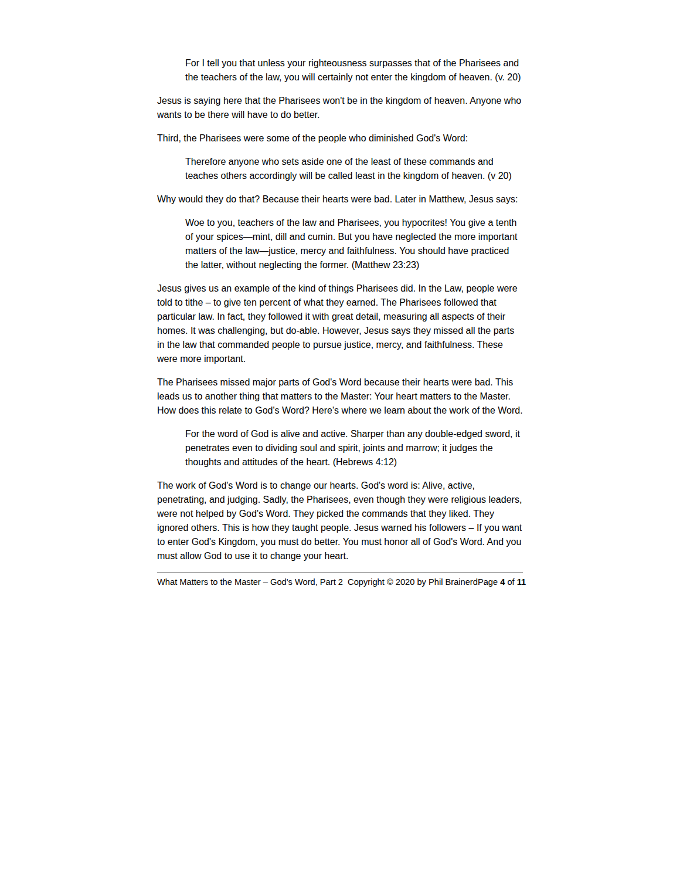For I tell you that unless your righteousness surpasses that of the Pharisees and the teachers of the law, you will certainly not enter the kingdom of heaven. (v. 20)
Jesus is saying here that the Pharisees won't be in the kingdom of heaven. Anyone who wants to be there will have to do better.
Third, the Pharisees were some of the people who diminished God's Word:
Therefore anyone who sets aside one of the least of these commands and teaches others accordingly will be called least in the kingdom of heaven. (v 20)
Why would they do that? Because their hearts were bad. Later in Matthew, Jesus says:
Woe to you, teachers of the law and Pharisees, you hypocrites! You give a tenth of your spices—mint, dill and cumin. But you have neglected the more important matters of the law—justice, mercy and faithfulness. You should have practiced the latter, without neglecting the former. (Matthew 23:23)
Jesus gives us an example of the kind of things Pharisees did. In the Law, people were told to tithe – to give ten percent of what they earned. The Pharisees followed that particular law. In fact, they followed it with great detail, measuring all aspects of their homes. It was challenging, but do-able. However, Jesus says they missed all the parts in the law that commanded people to pursue justice, mercy, and faithfulness. These were more important.
The Pharisees missed major parts of God's Word because their hearts were bad. This leads us to another thing that matters to the Master: Your heart matters to the Master. How does this relate to God's Word? Here's where we learn about the work of the Word.
For the word of God is alive and active. Sharper than any double-edged sword, it penetrates even to dividing soul and spirit, joints and marrow; it judges the thoughts and attitudes of the heart. (Hebrews 4:12)
The work of God's Word is to change our hearts. God's word is: Alive, active, penetrating, and judging. Sadly, the Pharisees, even though they were religious leaders, were not helped by God's Word. They picked the commands that they liked. They ignored others. This is how they taught people. Jesus warned his followers – If you want to enter God's Kingdom, you must do better. You must honor all of God's Word. And you must allow God to use it to change your heart.
What Matters to the Master – God's Word, Part 2 Copyright © 2020 by Phil Brainerd Page 4 of 11